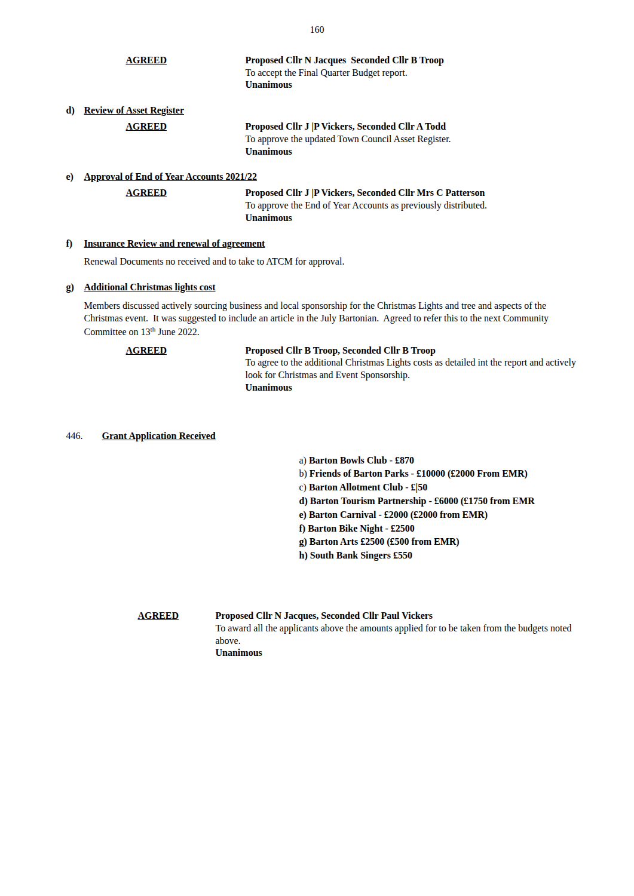160
AGREED
Proposed Cllr N Jacques Seconded Cllr B Troop
To accept the Final Quarter Budget report.
Unanimous
d) Review of Asset Register
AGREED
Proposed Cllr J |P Vickers, Seconded Cllr A Todd
To approve the updated Town Council Asset Register.
Unanimous
e) Approval of End of Year Accounts 2021/22
AGREED
Proposed Cllr J |P Vickers, Seconded Cllr Mrs C Patterson
To approve the End of Year Accounts as previously distributed.
Unanimous
f) Insurance Review and renewal of agreement
Renewal Documents no received and to take to ATCM for approval.
g) Additional Christmas lights cost
Members discussed actively sourcing business and local sponsorship for the Christmas Lights and tree and aspects of the Christmas event. It was suggested to include an article in the July Bartonian. Agreed to refer this to the next Community Committee on 13th June 2022.
AGREED
Proposed Cllr B Troop, Seconded Cllr B Troop
To agree to the additional Christmas Lights costs as detailed int the report and actively look for Christmas and Event Sponsorship.
Unanimous
446.
Grant Application Received
a) Barton Bowls Club - £870
b) Friends of Barton Parks - £10000 (£2000 From EMR)
c) Barton Allotment Club - £|50
d) Barton Tourism Partnership - £6000 (£1750 from EMR
e) Barton Carnival - £2000 (£2000 from EMR)
f) Barton Bike Night - £2500
g) Barton Arts £2500 (£500 from EMR)
h) South Bank Singers £550
AGREED
Proposed Cllr N Jacques, Seconded Cllr Paul Vickers
To award all the applicants above the amounts applied for to be taken from the budgets noted above.
Unanimous